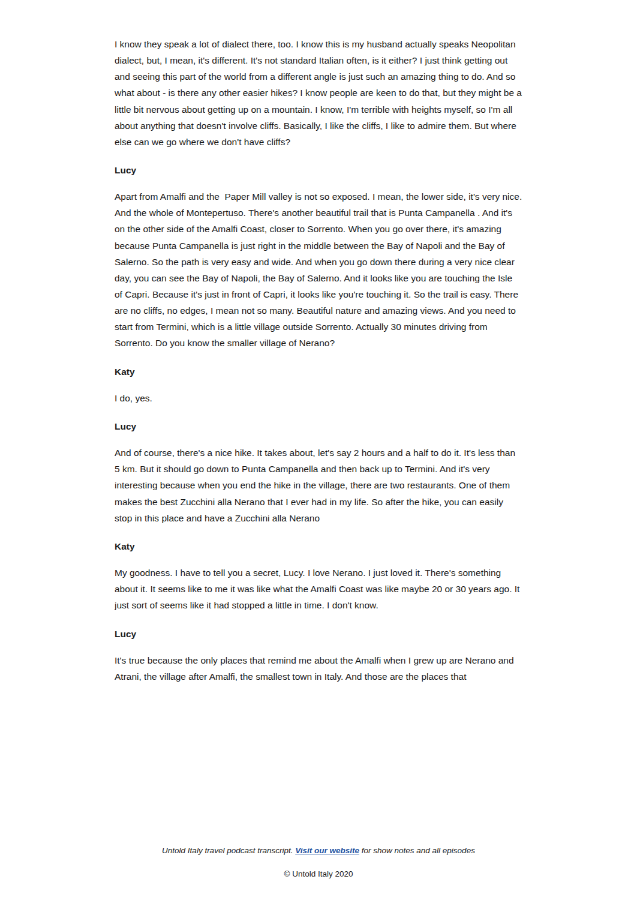I know they speak a lot of dialect there, too. I know this is my husband actually speaks Neopolitan dialect, but, I mean, it's different. It's not standard Italian often, is it either? I just think getting out and seeing this part of the world from a different angle is just such an amazing thing to do. And so what about - is there any other easier hikes? I know people are keen to do that, but they might be a little bit nervous about getting up on a mountain. I know, I'm terrible with heights myself, so I'm all about anything that doesn't involve cliffs. Basically, I like the cliffs, I like to admire them. But where else can we go where we don't have cliffs?
Lucy
Apart from Amalfi and the Paper Mill valley is not so exposed. I mean, the lower side, it's very nice. And the whole of Montepertuso. There's another beautiful trail that is Punta Campanella . And it's on the other side of the Amalfi Coast, closer to Sorrento. When you go over there, it's amazing because Punta Campanella is just right in the middle between the Bay of Napoli and the Bay of Salerno. So the path is very easy and wide. And when you go down there during a very nice clear day, you can see the Bay of Napoli, the Bay of Salerno. And it looks like you are touching the Isle of Capri. Because it's just in front of Capri, it looks like you're touching it. So the trail is easy. There are no cliffs, no edges, I mean not so many. Beautiful nature and amazing views. And you need to start from Termini, which is a little village outside Sorrento. Actually 30 minutes driving from Sorrento. Do you know the smaller village of Nerano?
Katy
I do, yes.
Lucy
And of course, there's a nice hike. It takes about, let's say 2 hours and a half to do it. It's less than 5 km. But it should go down to Punta Campanella and then back up to Termini. And it's very interesting because when you end the hike in the village, there are two restaurants. One of them makes the best Zucchini alla Nerano that I ever had in my life. So after the hike, you can easily stop in this place and have a Zucchini alla Nerano
Katy
My goodness. I have to tell you a secret, Lucy. I love Nerano. I just loved it. There's something about it. It seems like to me it was like what the Amalfi Coast was like maybe 20 or 30 years ago. It just sort of seems like it had stopped a little in time. I don't know.
Lucy
It's true because the only places that remind me about the Amalfi when I grew up are Nerano and Atrani, the village after Amalfi, the smallest town in Italy. And those are the places that
Untold Italy travel podcast transcript. Visit our website for show notes and all episodes
© Untold Italy 2020